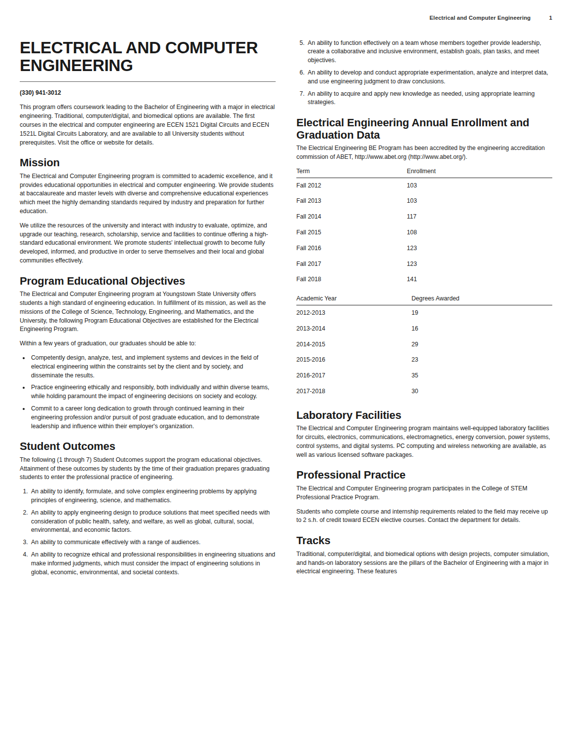Electrical and Computer Engineering 1
Electrical and Computer Engineering
(330) 941-3012
This program offers coursework leading to the Bachelor of Engineering with a major in electrical engineering. Traditional, computer/digital, and biomedical options are available. The first courses in the electrical and computer engineering are ECEN 1521 Digital Circuits and ECEN 1521L Digital Circuits Laboratory, and are available to all University students without prerequisites. Visit the office or website for details.
Mission
The Electrical and Computer Engineering program is committed to academic excellence, and it provides educational opportunities in electrical and computer engineering. We provide students at baccalaureate and master levels with diverse and comprehensive educational experiences which meet the highly demanding standards required by industry and preparation for further education.
We utilize the resources of the university and interact with industry to evaluate, optimize, and upgrade our teaching, research, scholarship, service and facilities to continue offering a high-standard educational environment. We promote students' intellectual growth to become fully developed, informed, and productive in order to serve themselves and their local and global communities effectively.
Program Educational Objectives
The Electrical and Computer Engineering program at Youngstown State University offers students a high standard of engineering education. In fulfillment of its mission, as well as the missions of the College of Science, Technology, Engineering, and Mathematics, and the University, the following Program Educational Objectives are established for the Electrical Engineering Program.
Within a few years of graduation, our graduates should be able to:
Competently design, analyze, test, and implement systems and devices in the field of electrical engineering within the constraints set by the client and by society, and disseminate the results.
Practice engineering ethically and responsibly, both individually and within diverse teams, while holding paramount the impact of engineering decisions on society and ecology.
Commit to a career long dedication to growth through continued learning in their engineering profession and/or pursuit of post graduate education, and to demonstrate leadership and influence within their employer's organization.
Student Outcomes
The following (1 through 7) Student Outcomes support the program educational objectives. Attainment of these outcomes by students by the time of their graduation prepares graduating students to enter the professional practice of engineering.
An ability to identify, formulate, and solve complex engineering problems by applying principles of engineering, science, and mathematics.
An ability to apply engineering design to produce solutions that meet specified needs with consideration of public health, safety, and welfare, as well as global, cultural, social, environmental, and economic factors.
An ability to communicate effectively with a range of audiences.
An ability to recognize ethical and professional responsibilities in engineering situations and make informed judgments, which must consider the impact of engineering solutions in global, economic, environmental, and societal contexts.
An ability to function effectively on a team whose members together provide leadership, create a collaborative and inclusive environment, establish goals, plan tasks, and meet objectives.
An ability to develop and conduct appropriate experimentation, analyze and interpret data, and use engineering judgment to draw conclusions.
An ability to acquire and apply new knowledge as needed, using appropriate learning strategies.
Electrical Engineering Annual Enrollment and Graduation Data
The Electrical Engineering BE Program has been accredited by the engineering accreditation commission of ABET, http://www.abet.org (http://www.abet.org/).
| Term | Enrollment |
| --- | --- |
| Fall 2012 | 103 |
| Fall 2013 | 103 |
| Fall 2014 | 117 |
| Fall 2015 | 108 |
| Fall 2016 | 123 |
| Fall 2017 | 123 |
| Fall 2018 | 141 |
| Academic Year | Degrees Awarded |
| --- | --- |
| 2012-2013 | 19 |
| 2013-2014 | 16 |
| 2014-2015 | 29 |
| 2015-2016 | 23 |
| 2016-2017 | 35 |
| 2017-2018 | 30 |
Laboratory Facilities
The Electrical and Computer Engineering program maintains well-equipped laboratory facilities for circuits, electronics, communications, electromagnetics, energy conversion, power systems, control systems, and digital systems. PC computing and wireless networking are available, as well as various licensed software packages.
Professional Practice
The Electrical and Computer Engineering program participates in the College of STEM Professional Practice Program.
Students who complete course and internship requirements related to the field may receive up to 2 s.h. of credit toward ECEN elective courses. Contact the department for details.
Tracks
Traditional, computer/digital, and biomedical options with design projects, computer simulation, and hands-on laboratory sessions are the pillars of the Bachelor of Engineering with a major in electrical engineering. These features